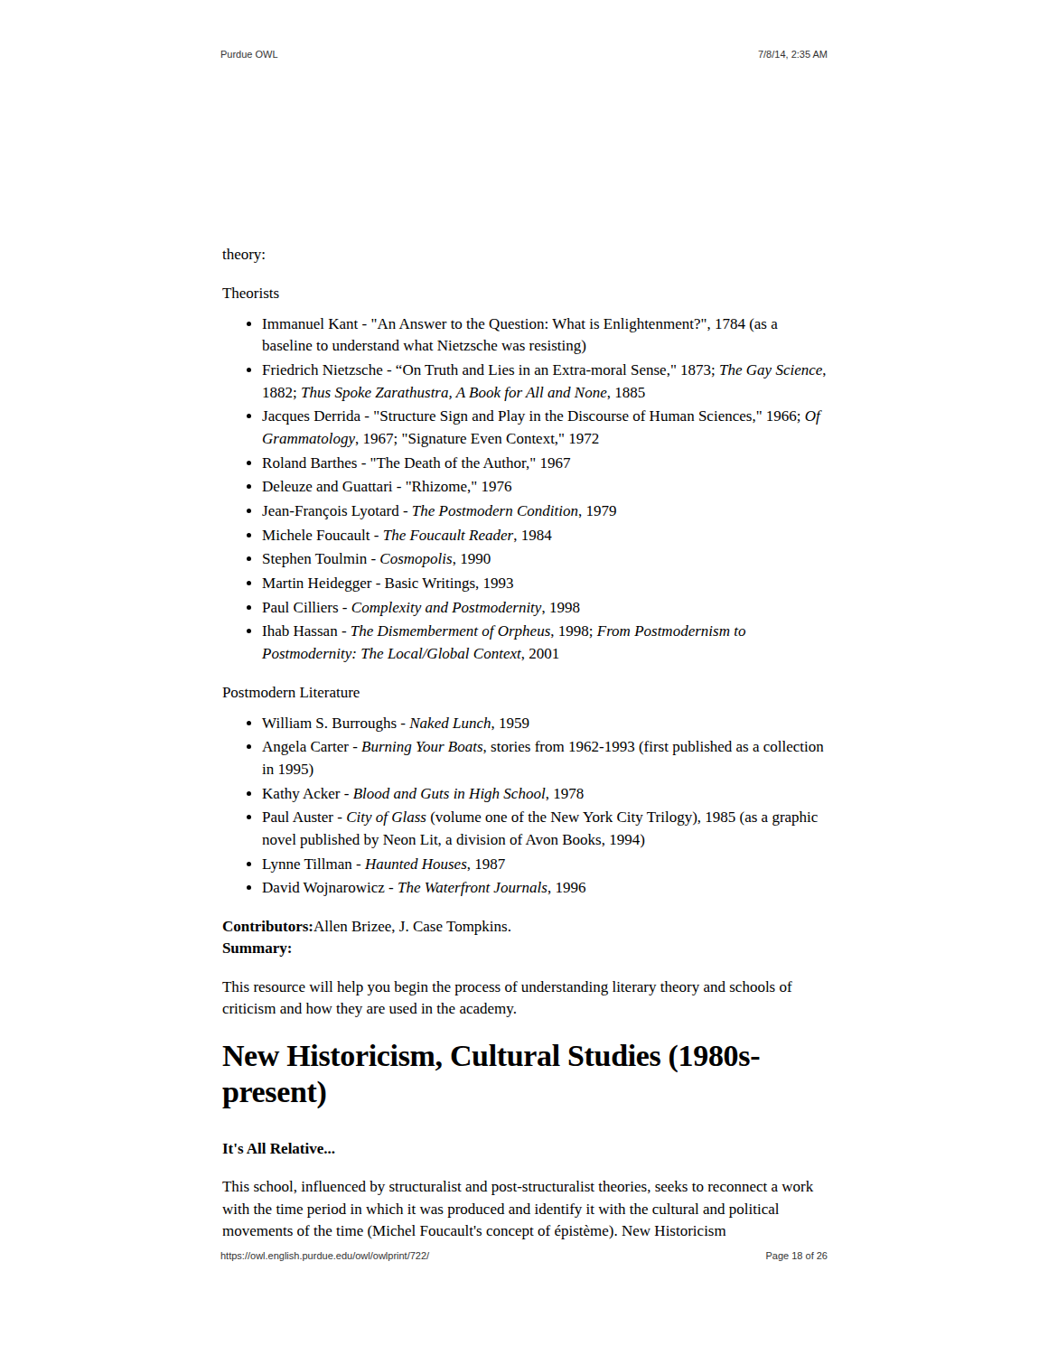Purdue OWL 7/8/14, 2:35 AM
theory:
Theorists
Immanuel Kant - "An Answer to the Question: What is Enlightenment?", 1784 (as a baseline to understand what Nietzsche was resisting)
Friedrich Nietzsche - “On Truth and Lies in an Extra-moral Sense," 1873; The Gay Science, 1882; Thus Spoke Zarathustra, A Book for All and None, 1885
Jacques Derrida - "Structure Sign and Play in the Discourse of Human Sciences," 1966; Of Grammatology, 1967; "Signature Even Context," 1972
Roland Barthes - "The Death of the Author," 1967
Deleuze and Guattari - "Rhizome," 1976
Jean-François Lyotard - The Postmodern Condition, 1979
Michele Foucault - The Foucault Reader, 1984
Stephen Toulmin - Cosmopolis, 1990
Martin Heidegger - Basic Writings, 1993
Paul Cilliers - Complexity and Postmodernity, 1998
Ihab Hassan - The Dismemberment of Orpheus, 1998; From Postmodernism to Postmodernity: The Local/Global Context, 2001
Postmodern Literature
William S. Burroughs - Naked Lunch, 1959
Angela Carter - Burning Your Boats, stories from 1962-1993 (first published as a collection in 1995)
Kathy Acker - Blood and Guts in High School, 1978
Paul Auster - City of Glass (volume one of the New York City Trilogy), 1985 (as a graphic novel published by Neon Lit, a division of Avon Books, 1994)
Lynne Tillman - Haunted Houses, 1987
David Wojnarowicz - The Waterfront Journals, 1996
Contributors: Allen Brizee, J. Case Tompkins.
Summary:
This resource will help you begin the process of understanding literary theory and schools of criticism and how they are used in the academy.
New Historicism, Cultural Studies (1980s-present)
It's All Relative...
This school, influenced by structuralist and post-structuralist theories, seeks to reconnect a work with the time period in which it was produced and identify it with the cultural and political movements of the time (Michel Foucault's concept of épistème). New Historicism
https://owl.english.purdue.edu/owl/owlprint/722/ Page 18 of 26